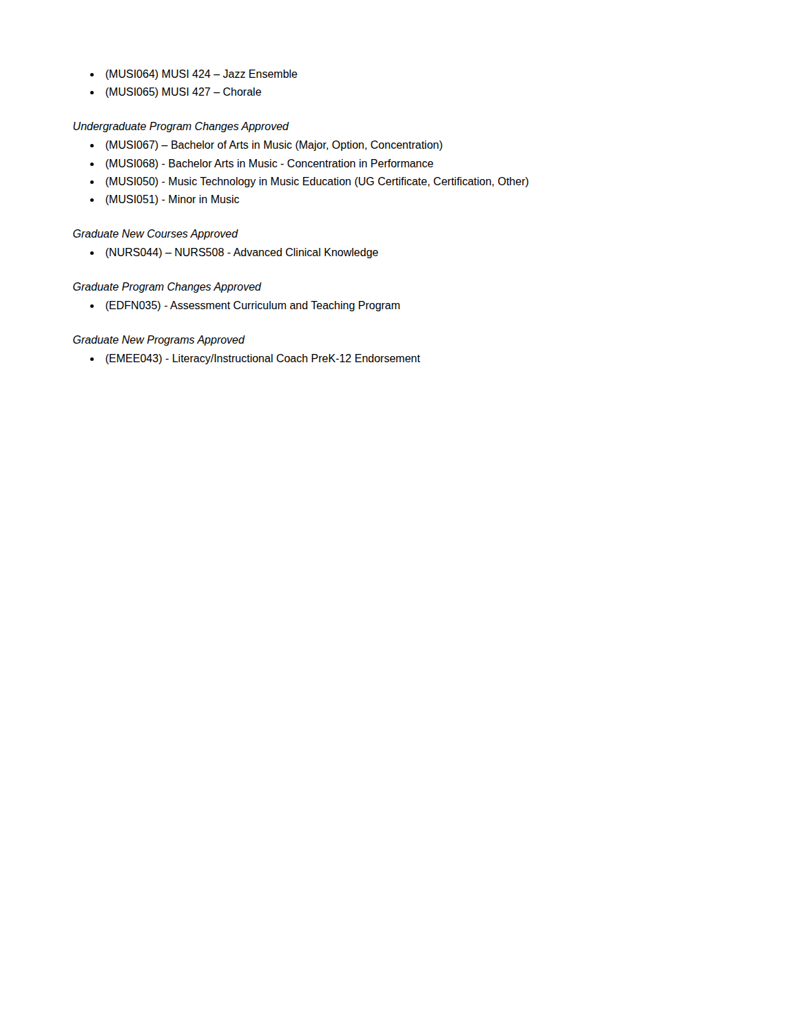(MUSI064) MUSI 424 – Jazz Ensemble
(MUSI065) MUSI 427 – Chorale
Undergraduate Program Changes Approved
(MUSI067) – Bachelor of Arts in Music (Major, Option, Concentration)
(MUSI068) - Bachelor Arts in Music - Concentration in Performance
(MUSI050) - Music Technology in Music Education (UG Certificate, Certification, Other)
(MUSI051) - Minor in Music
Graduate New Courses Approved
(NURS044) – NURS508 - Advanced Clinical Knowledge
Graduate Program Changes Approved
(EDFN035) - Assessment Curriculum and Teaching Program
Graduate New Programs Approved
(EMEE043) - Literacy/Instructional Coach PreK-12 Endorsement